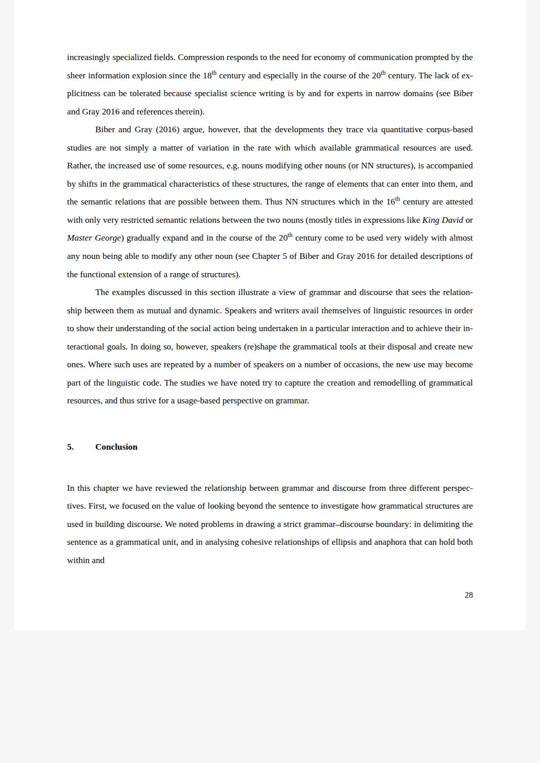increasingly specialized fields. Compression responds to the need for economy of communication prompted by the sheer information explosion since the 18th century and especially in the course of the 20th century. The lack of explicitness can be tolerated because specialist science writing is by and for experts in narrow domains (see Biber and Gray 2016 and references therein).
Biber and Gray (2016) argue, however, that the developments they trace via quantitative corpus-based studies are not simply a matter of variation in the rate with which available grammatical resources are used. Rather, the increased use of some resources, e.g. nouns modifying other nouns (or NN structures), is accompanied by shifts in the grammatical characteristics of these structures, the range of elements that can enter into them, and the semantic relations that are possible between them. Thus NN structures which in the 16th century are attested with only very restricted semantic relations between the two nouns (mostly titles in expressions like King David or Master George) gradually expand and in the course of the 20th century come to be used very widely with almost any noun being able to modify any other noun (see Chapter 5 of Biber and Gray 2016 for detailed descriptions of the functional extension of a range of structures).
The examples discussed in this section illustrate a view of grammar and discourse that sees the relationship between them as mutual and dynamic. Speakers and writers avail themselves of linguistic resources in order to show their understanding of the social action being undertaken in a particular interaction and to achieve their interactional goals. In doing so, however, speakers (re)shape the grammatical tools at their disposal and create new ones. Where such uses are repeated by a number of speakers on a number of occasions, the new use may become part of the linguistic code. The studies we have noted try to capture the creation and remodelling of grammatical resources, and thus strive for a usage-based perspective on grammar.
5. Conclusion
In this chapter we have reviewed the relationship between grammar and discourse from three different perspectives. First, we focused on the value of looking beyond the sentence to investigate how grammatical structures are used in building discourse. We noted problems in drawing a strict grammar–discourse boundary: in delimiting the sentence as a grammatical unit, and in analysing cohesive relationships of ellipsis and anaphora that can hold both within and
28